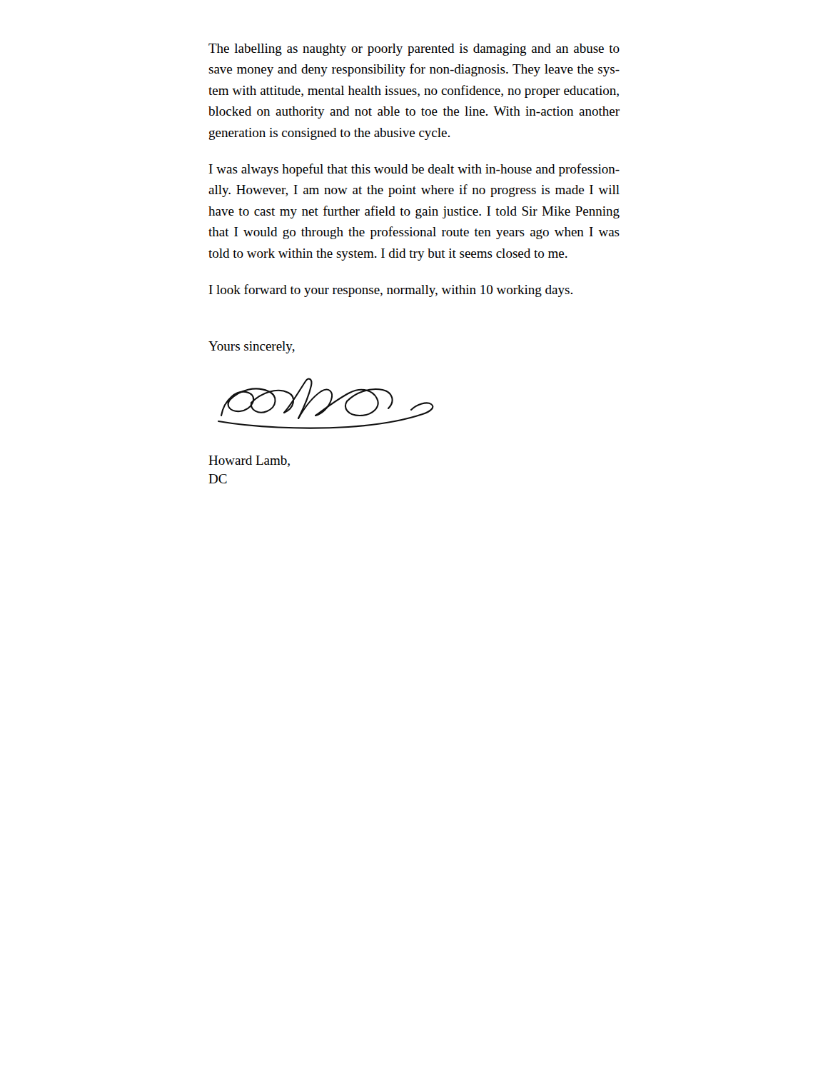The labelling as naughty or poorly parented is damaging and an abuse to save money and deny responsibility for non-diagnosis. They leave the system with attitude, mental health issues, no confidence, no proper education, blocked on authority and not able to toe the line. With in-action another generation is consigned to the abusive cycle.
I was always hopeful that this would be dealt with in-house and professionally. However, I am now at the point where if no progress is made I will have to cast my net further afield to gain justice. I told Sir Mike Penning that I would go through the professional route ten years ago when I was told to work within the system. I did try but it seems closed to me.
I look forward to your response, normally, within 10 working days.
Yours sincerely,
Howard Lamb,
DC